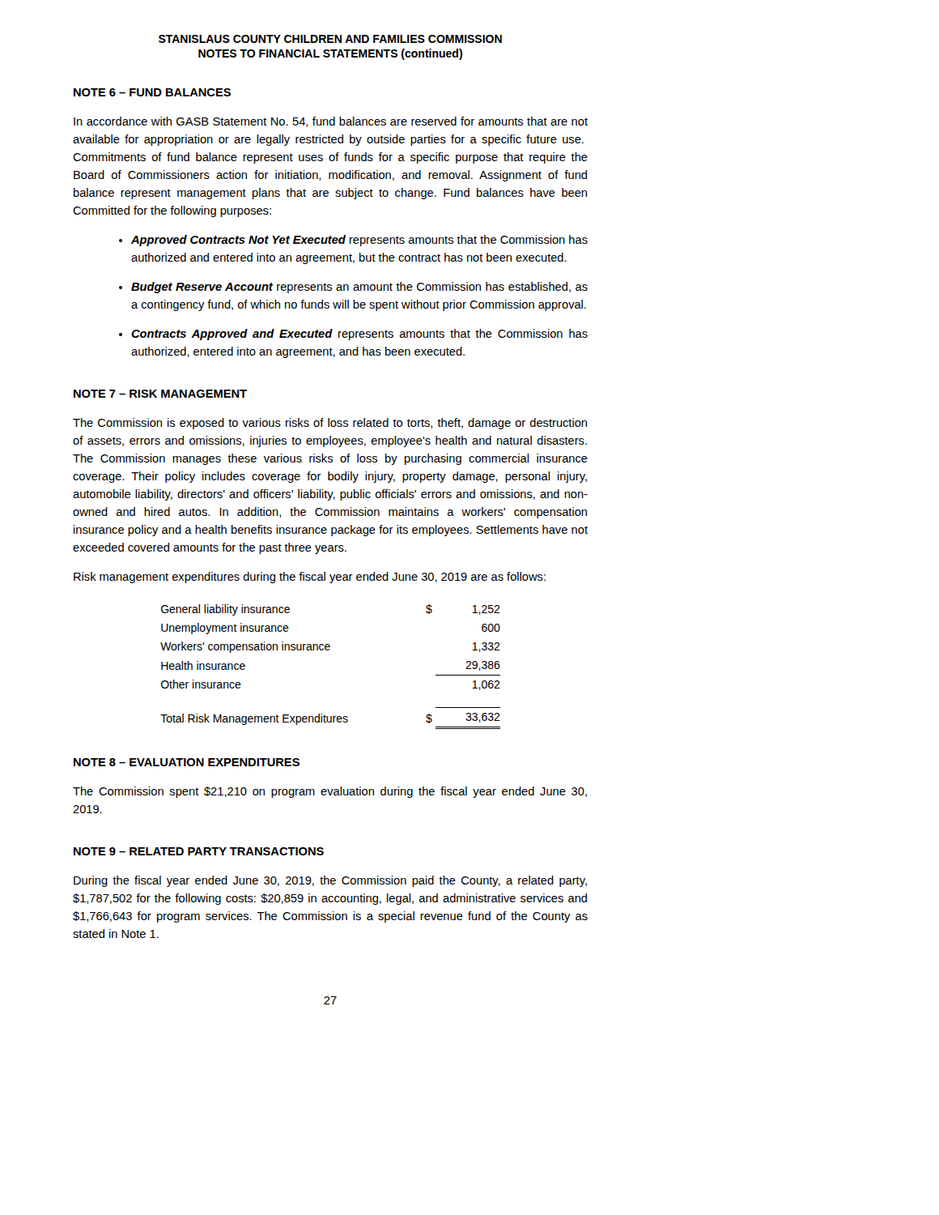STANISLAUS COUNTY CHILDREN AND FAMILIES COMMISSION
NOTES TO FINANCIAL STATEMENTS (continued)
NOTE 6 – FUND BALANCES
In accordance with GASB Statement No. 54, fund balances are reserved for amounts that are not available for appropriation or are legally restricted by outside parties for a specific future use. Commitments of fund balance represent uses of funds for a specific purpose that require the Board of Commissioners action for initiation, modification, and removal. Assignment of fund balance represent management plans that are subject to change. Fund balances have been Committed for the following purposes:
Approved Contracts Not Yet Executed represents amounts that the Commission has authorized and entered into an agreement, but the contract has not been executed.
Budget Reserve Account represents an amount the Commission has established, as a contingency fund, of which no funds will be spent without prior Commission approval.
Contracts Approved and Executed represents amounts that the Commission has authorized, entered into an agreement, and has been executed.
NOTE 7 – RISK MANAGEMENT
The Commission is exposed to various risks of loss related to torts, theft, damage or destruction of assets, errors and omissions, injuries to employees, employee's health and natural disasters. The Commission manages these various risks of loss by purchasing commercial insurance coverage. Their policy includes coverage for bodily injury, property damage, personal injury, automobile liability, directors' and officers' liability, public officials' errors and omissions, and non-owned and hired autos. In addition, the Commission maintains a workers' compensation insurance policy and a health benefits insurance package for its employees. Settlements have not exceeded covered amounts for the past three years.
Risk management expenditures during the fiscal year ended June 30, 2019 are as follows:
| General liability insurance | $ | 1,252 |
| Unemployment insurance | | 600 |
| Workers' compensation insurance | | 1,332 |
| Health insurance | | 29,386 |
| Other insurance | | 1,062 |
| Total Risk Management Expenditures | $ | 33,632 |
NOTE 8 – EVALUATION EXPENDITURES
The Commission spent $21,210 on program evaluation during the fiscal year ended June 30, 2019.
NOTE 9 – RELATED PARTY TRANSACTIONS
During the fiscal year ended June 30, 2019, the Commission paid the County, a related party, $1,787,502 for the following costs: $20,859 in accounting, legal, and administrative services and $1,766,643 for program services. The Commission is a special revenue fund of the County as stated in Note 1.
27